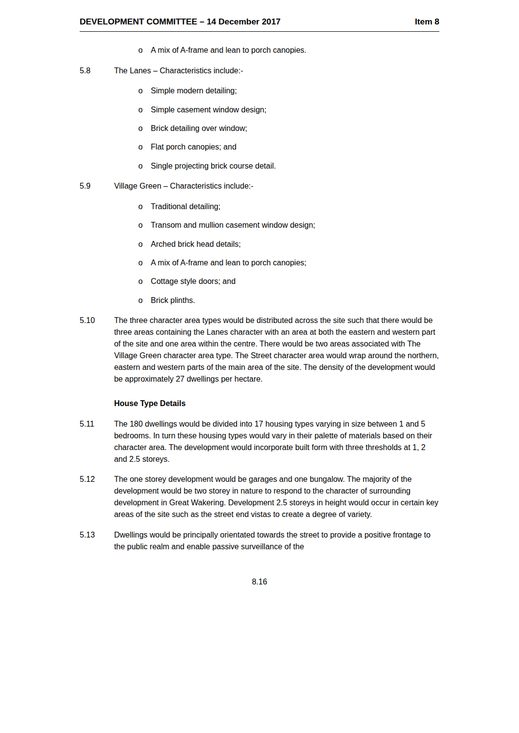DEVELOPMENT COMMITTEE – 14 December 2017 Item 8
A mix of A-frame and lean to porch canopies.
5.8 The Lanes – Characteristics include:-
Simple modern detailing;
Simple casement window design;
Brick detailing over window;
Flat porch canopies; and
Single projecting brick course detail.
5.9 Village Green – Characteristics include:-
Traditional detailing;
Transom and mullion casement window design;
Arched brick head details;
A mix of A-frame and lean to porch canopies;
Cottage style doors; and
Brick plinths.
5.10 The three character area types would be distributed across the site such that there would be three areas containing the Lanes character with an area at both the eastern and western part of the site and one area within the centre. There would be two areas associated with The Village Green character area type. The Street character area would wrap around the northern, eastern and western parts of the main area of the site. The density of the development would be approximately 27 dwellings per hectare.
House Type Details
5.11 The 180 dwellings would be divided into 17 housing types varying in size between 1 and 5 bedrooms. In turn these housing types would vary in their palette of materials based on their character area. The development would incorporate built form with three thresholds at 1, 2 and 2.5 storeys.
5.12 The one storey development would be garages and one bungalow. The majority of the development would be two storey in nature to respond to the character of surrounding development in Great Wakering. Development 2.5 storeys in height would occur in certain key areas of the site such as the street end vistas to create a degree of variety.
5.13 Dwellings would be principally orientated towards the street to provide a positive frontage to the public realm and enable passive surveillance of the
8.16